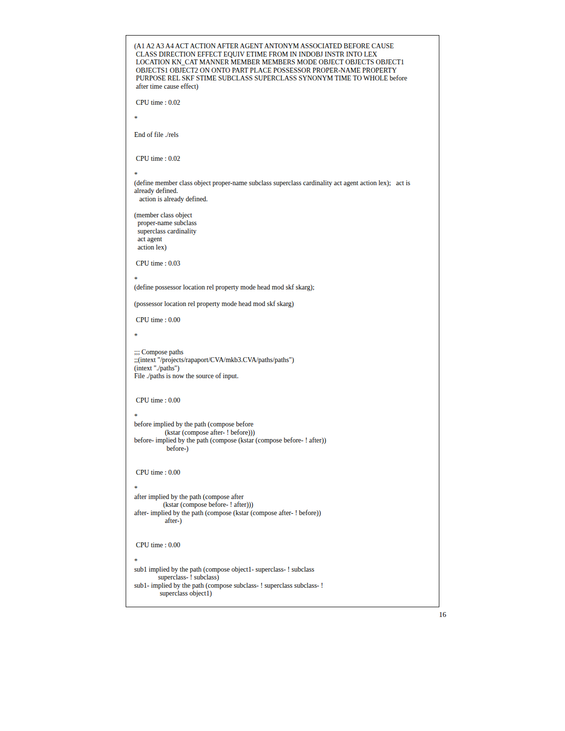(A1 A2 A3 A4 ACT ACTION AFTER AGENT ANTONYM ASSOCIATED BEFORE CAUSE
 CLASS DIRECTION EFFECT EQUIV ETIME FROM IN INDOBJ INSTR INTO LEX
 LOCATION KN_CAT MANNER MEMBER MEMBERS MODE OBJECT OBJECTS OBJECT1
 OBJECTS1 OBJECT2 ON ONTO PART PLACE POSSESSOR PROPER-NAME PROPERTY
 PURPOSE REL SKF STIME SUBCLASS SUPERCLASS SYNONYM TIME TO WHOLE before
 after time cause effect)

 CPU time : 0.02

*

End of file ./rels


 CPU time : 0.02

*
(define member class object proper-name subclass superclass cardinality act agent action lex);   act is already defined.
   action is already defined.

(member class object
  proper-name subclass
  superclass cardinality
  act agent
  action lex)

 CPU time : 0.03

*
(define possessor location rel property mode head mod skf skarg);

(possessor location rel property mode head mod skf skarg)

 CPU time : 0.00

*

;;; Compose paths
;;(intext "/projects/rapaport/CVA/mkb3.CVA/paths/paths")
(intext "./paths")
File ./paths is now the source of input.


 CPU time : 0.00

*
before implied by the path (compose before
                  (kstar (compose after- ! before)))
before- implied by the path (compose (kstar (compose before- ! after))
                   before-)


 CPU time : 0.00

*
after implied by the path (compose after
                 (kstar (compose before- ! after)))
after- implied by the path (compose (kstar (compose after- ! before))
                  after-)


 CPU time : 0.00

*
sub1 implied by the path (compose object1- superclass- ! subclass
              superclass- ! subclass)
sub1- implied by the path (compose subclass- ! superclass subclass- !
               superclass object1)
16